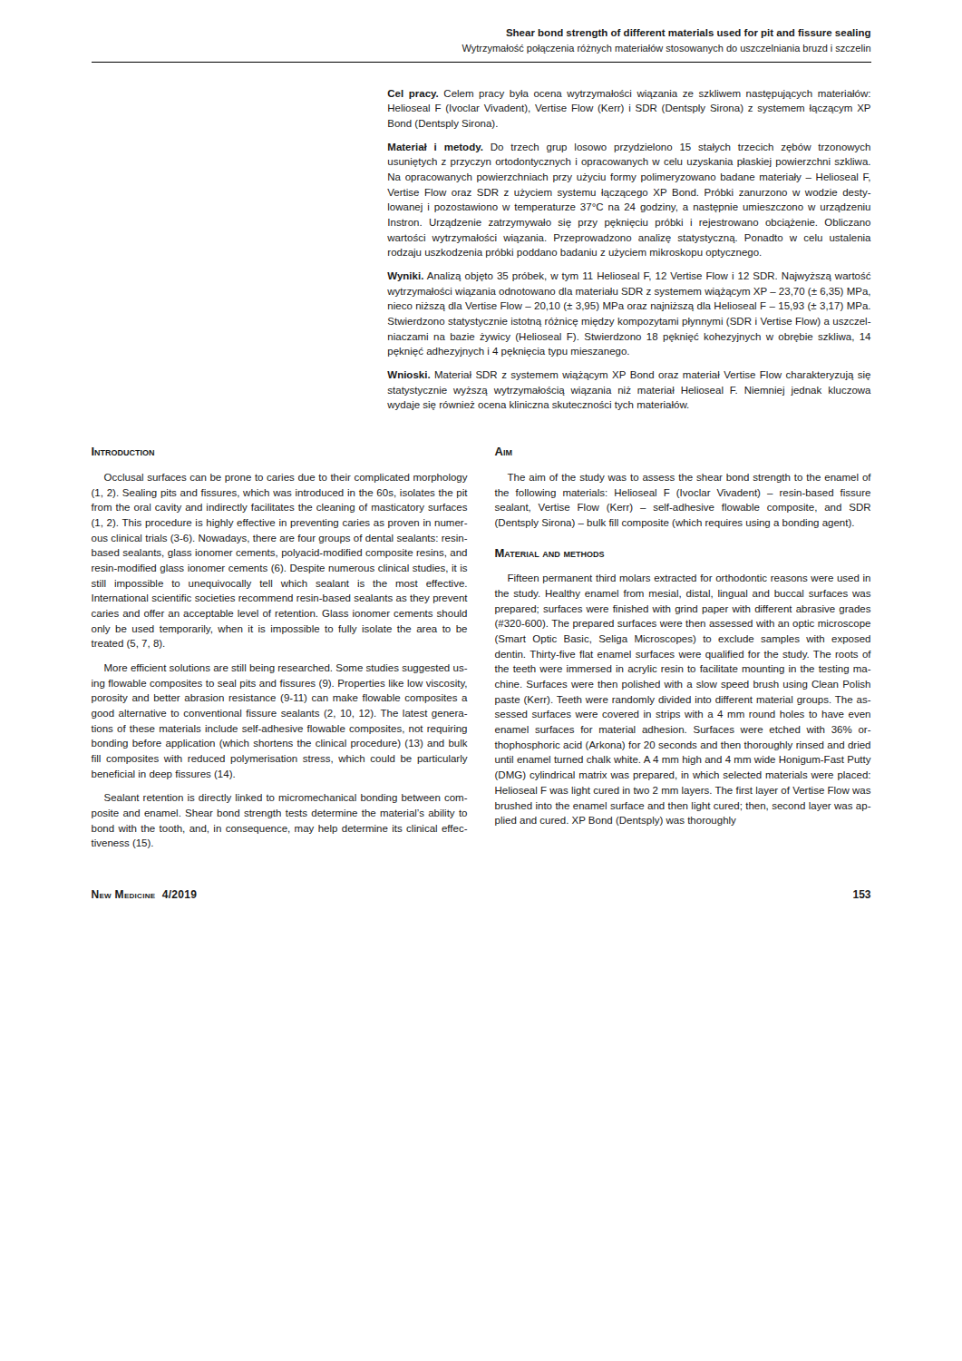Shear bond strength of different materials used for pit and fissure sealing Wytrzymałość połączenia różnych materiałów stosowanych do uszczelniania bruzd i szczelin
Cel pracy. Celem pracy była ocena wytrzymałości wiązania ze szkliwem następujących materiałów: Helioseal F (Ivoclar Vivadent), Vertise Flow (Kerr) i SDR (Dentsply Sirona) z systemem łączącym XP Bond (Dentsply Sirona).
Materiał i metody. Do trzech grup losowo przydzielono 15 stałych trzecich zębów trzonowych usuniętych z przyczyn ortodontycznych i opracowanych w celu uzyskania płaskiej powierzchni szkliwa. Na opracowanych powierzchniach przy użyciu formy polimeryzowano badane materiały – Helioseal F, Vertise Flow oraz SDR z użyciem systemu łączącego XP Bond. Próbki zanurzono w wodzie destylowanej i pozostawiono w temperaturze 37°C na 24 godziny, a następnie umieszczono w urządzeniu Instron. Urządzenie zatrzymywało się przy pęknięciu próbki i rejestrowano obciążenie. Obliczano wartości wytrzymałości wiązania. Przeprowadzono analizę statystyczną. Ponadto w celu ustalenia rodzaju uszkodzenia próbki poddano badaniu z użyciem mikroskopu optycznego.
Wyniki. Analizą objęto 35 próbek, w tym 11 Helioseal F, 12 Vertise Flow i 12 SDR. Najwyższą wartość wytrzymałości wiązania odnotowano dla materiału SDR z systemem wiążącym XP – 23,70 (± 6,35) MPa, nieco niższą dla Vertise Flow – 20,10 (± 3,95) MPa oraz najniższą dla Helioseal F – 15,93 (± 3,17) MPa. Stwierdzono statystycznie istotną różnicę między kompozytami płynnymi (SDR i Vertise Flow) a uszczelniaczami na bazie żywicy (Helioseal F). Stwierdzono 18 pęknięć kohezyjnych w obrębie szkliwa, 14 pęknięć adhezyjnych i 4 pęknięcia typu mieszanego.
Wnioski. Materiał SDR z systemem wiążącym XP Bond oraz materiał Vertise Flow charakteryzują się statystycznie wyższą wytrzymałością wiązania niż materiał Helioseal F. Niemniej jednak kluczowa wydaje się również ocena kliniczna skuteczności tych materiałów.
Introduction
Occlusal surfaces can be prone to caries due to their complicated morphology (1, 2). Sealing pits and fissures, which was introduced in the 60s, isolates the pit from the oral cavity and indirectly facilitates the cleaning of masticatory surfaces (1, 2). This procedure is highly effective in preventing caries as proven in numerous clinical trials (3-6). Nowadays, there are four groups of dental sealants: resin-based sealants, glass ionomer cements, polyacid-modified composite resins, and resin-modified glass ionomer cements (6). Despite numerous clinical studies, it is still impossible to unequivocally tell which sealant is the most effective. International scientific societies recommend resin-based sealants as they prevent caries and offer an acceptable level of retention. Glass ionomer cements should only be used temporarily, when it is impossible to fully isolate the area to be treated (5, 7, 8).
More efficient solutions are still being researched. Some studies suggested using flowable composites to seal pits and fissures (9). Properties like low viscosity, porosity and better abrasion resistance (9-11) can make flowable composites a good alternative to conventional fissure sealants (2, 10, 12). The latest generations of these materials include self-adhesive flowable composites, not requiring bonding before application (which shortens the clinical procedure) (13) and bulk fill composites with reduced polymerisation stress, which could be particularly beneficial in deep fissures (14).
Sealant retention is directly linked to micromechanical bonding between composite and enamel. Shear bond strength tests determine the material’s ability to bond with the tooth, and, in consequence, may help determine its clinical effectiveness (15).
Aim
The aim of the study was to assess the shear bond strength to the enamel of the following materials: Helioseal F (Ivoclar Vivadent) – resin-based fissure sealant, Vertise Flow (Kerr) – self-adhesive flowable composite, and SDR (Dentsply Sirona) – bulk fill composite (which requires using a bonding agent).
Material and methods
Fifteen permanent third molars extracted for orthodontic reasons were used in the study. Healthy enamel from mesial, distal, lingual and buccal surfaces was prepared; surfaces were finished with grind paper with different abrasive grades (#320-600). The prepared surfaces were then assessed with an optic microscope (Smart Optic Basic, Seliga Microscopes) to exclude samples with exposed dentin. Thirty-five flat enamel surfaces were qualified for the study. The roots of the teeth were immersed in acrylic resin to facilitate mounting in the testing machine. Surfaces were then polished with a slow speed brush using Clean Polish paste (Kerr). Teeth were randomly divided into different material groups. The assessed surfaces were covered in strips with a 4 mm round holes to have even enamel surfaces for material adhesion. Surfaces were etched with 36% orthophosphoric acid (Arkona) for 20 seconds and then thoroughly rinsed and dried until enamel turned chalk white. A 4 mm high and 4 mm wide Honigum-Fast Putty (DMG) cylindrical matrix was prepared, in which selected materials were placed: Helioseal F was light cured in two 2 mm layers. The first layer of Vertise Flow was brushed into the enamel surface and then light cured; then, second layer was applied and cured. XP Bond (Dentsply) was thoroughly
New Medicine 4/2019
153